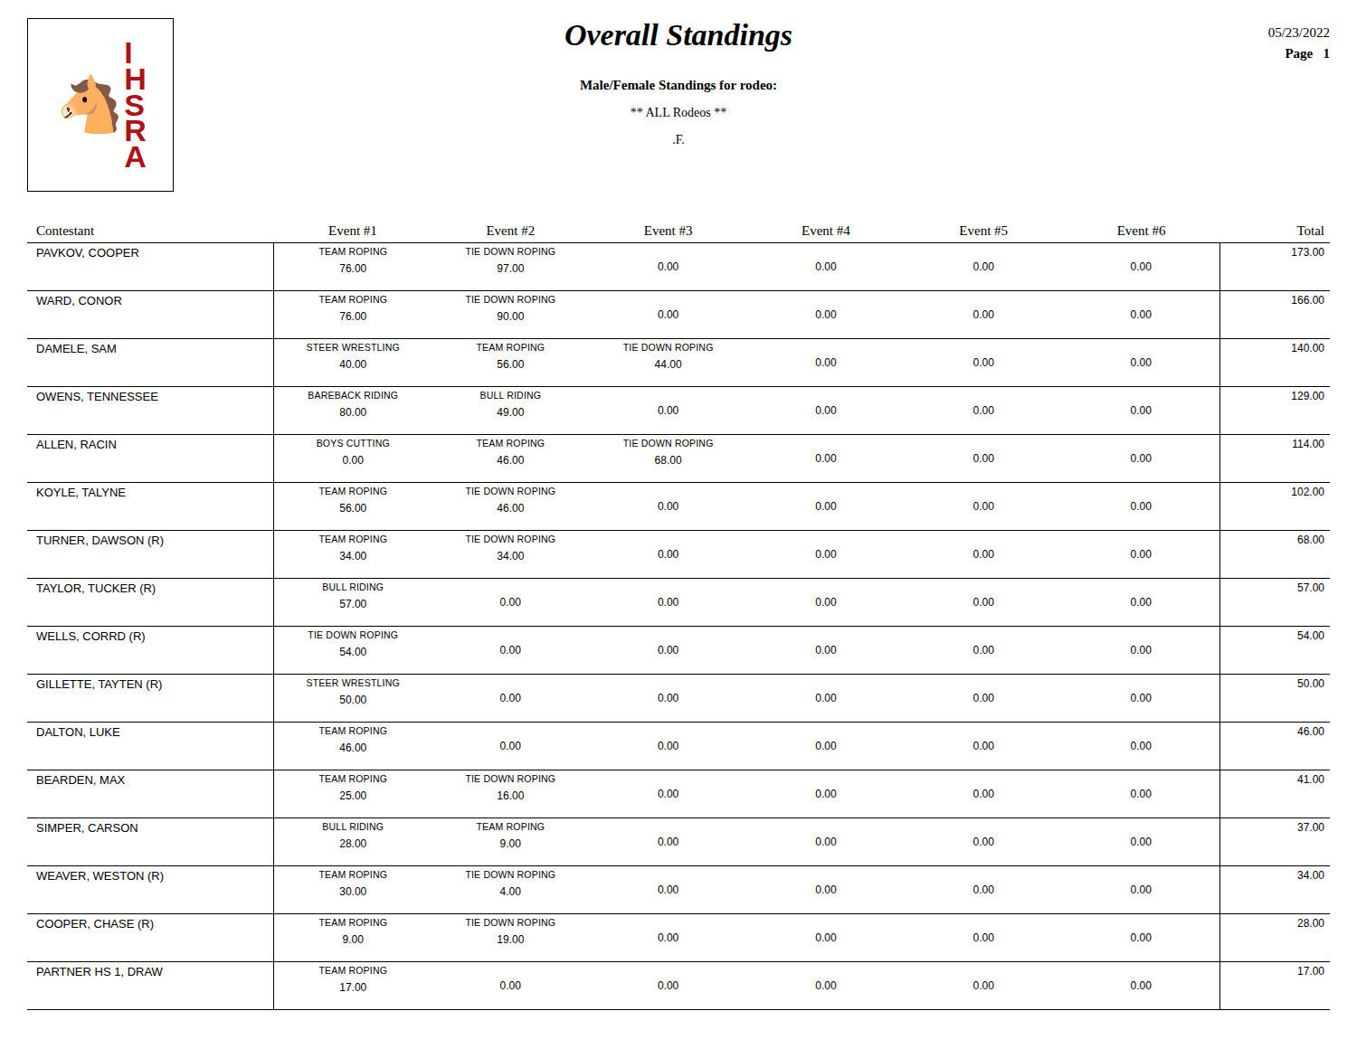🐴 I
H
S
R
A
05/23/2022
Page 1
Overall Standings
Male/Female Standings for rodeo:
** ALL Rodeos **
.F.
| Contestant | Event #1 | Event #2 | Event #3 | Event #4 | Event #5 | Event #6 | Total |
| --- | --- | --- | --- | --- | --- | --- | --- |
| PAVKOV, COOPER | TEAM ROPING 76.00 | TIE DOWN ROPING 97.00 | 0.00 | 0.00 | 0.00 | 0.00 | 173.00 |
| WARD, CONOR | TEAM ROPING 76.00 | TIE DOWN ROPING 90.00 | 0.00 | 0.00 | 0.00 | 0.00 | 166.00 |
| DAMELE, SAM | STEER WRESTLING 40.00 | TEAM ROPING 56.00 | TIE DOWN ROPING 44.00 | 0.00 | 0.00 | 0.00 | 140.00 |
| OWENS, TENNESSEE | BAREBACK RIDING 80.00 | BULL RIDING 49.00 | 0.00 | 0.00 | 0.00 | 0.00 | 129.00 |
| ALLEN, RACIN | BOYS CUTTING 0.00 | TEAM ROPING 46.00 | TIE DOWN ROPING 68.00 | 0.00 | 0.00 | 0.00 | 114.00 |
| KOYLE, TALYNE | TEAM ROPING 56.00 | TIE DOWN ROPING 46.00 | 0.00 | 0.00 | 0.00 | 0.00 | 102.00 |
| TURNER, DAWSON (R) | TEAM ROPING 34.00 | TIE DOWN ROPING 34.00 | 0.00 | 0.00 | 0.00 | 0.00 | 68.00 |
| TAYLOR, TUCKER (R) | BULL RIDING 57.00 | 0.00 | 0.00 | 0.00 | 0.00 | 0.00 | 57.00 |
| WELLS, CORRD (R) | TIE DOWN ROPING 54.00 | 0.00 | 0.00 | 0.00 | 0.00 | 0.00 | 54.00 |
| GILLETTE, TAYTEN (R) | STEER WRESTLING 50.00 | 0.00 | 0.00 | 0.00 | 0.00 | 0.00 | 50.00 |
| DALTON, LUKE | TEAM ROPING 46.00 | 0.00 | 0.00 | 0.00 | 0.00 | 0.00 | 46.00 |
| BEARDEN, MAX | TEAM ROPING 25.00 | TIE DOWN ROPING 16.00 | 0.00 | 0.00 | 0.00 | 0.00 | 41.00 |
| SIMPER, CARSON | BULL RIDING 28.00 | TEAM ROPING 9.00 | 0.00 | 0.00 | 0.00 | 0.00 | 37.00 |
| WEAVER, WESTON (R) | TEAM ROPING 30.00 | TIE DOWN ROPING 4.00 | 0.00 | 0.00 | 0.00 | 0.00 | 34.00 |
| COOPER, CHASE (R) | TEAM ROPING 9.00 | TIE DOWN ROPING 19.00 | 0.00 | 0.00 | 0.00 | 0.00 | 28.00 |
| PARTNER HS 1, DRAW | TEAM ROPING 17.00 | 0.00 | 0.00 | 0.00 | 0.00 | 0.00 | 17.00 |